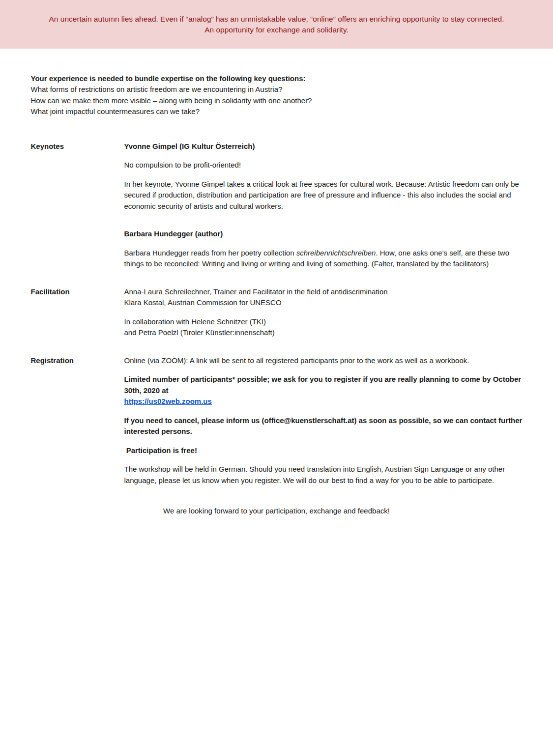An uncertain autumn lies ahead. Even if “analog” has an unmistakable value, “online” offers an enriching opportunity to stay connected.
An opportunity for exchange and solidarity.
Your experience is needed to bundle expertise on the following key questions:
What forms of restrictions on artistic freedom are we encountering in Austria?
How can we make them more visible – along with being in solidarity with one another?
What joint impactful countermeasures can we take?
Keynotes
Yvonne Gimpel (IG Kultur Österreich)
No compulsion to be profit-oriented!
In her keynote, Yvonne Gimpel takes a critical look at free spaces for cultural work. Because: Artistic freedom can only be secured if production, distribution and participation are free of pressure and influence - this also includes the social and economic security of artists and cultural workers.
Barbara Hundegger (author)
Barbara Hundegger reads from her poetry collection schreibennichtschreiben. How, one asks one’s self, are these two things to be reconciled: Writing and living or writing and living of something. (Falter, translated by the facilitators)
Facilitation
Anna-Laura Schreilechner, Trainer and Facilitator in the field of antidiscrimination
Klara Kostal, Austrian Commission for UNESCO
In collaboration with Helene Schnitzer (TKI)
and Petra Poelzl (Tiroler Künstler:innenschaft)
Registration
Online (via ZOOM): A link will be sent to all registered participants prior to the work as well as a workbook.
Limited number of participants* possible; we ask for you to register if you are really planning to come by October 30th, 2020 at
https://us02web.zoom.us
If you need to cancel, please inform us (office@kuenstlerschaft.at) as soon as possible, so we can contact further interested persons.
Participation is free!
The workshop will be held in German. Should you need translation into English, Austrian Sign Language or any other language, please let us know when you register. We will do our best to find a way for you to be able to participate.
We are looking forward to your participation, exchange and feedback!